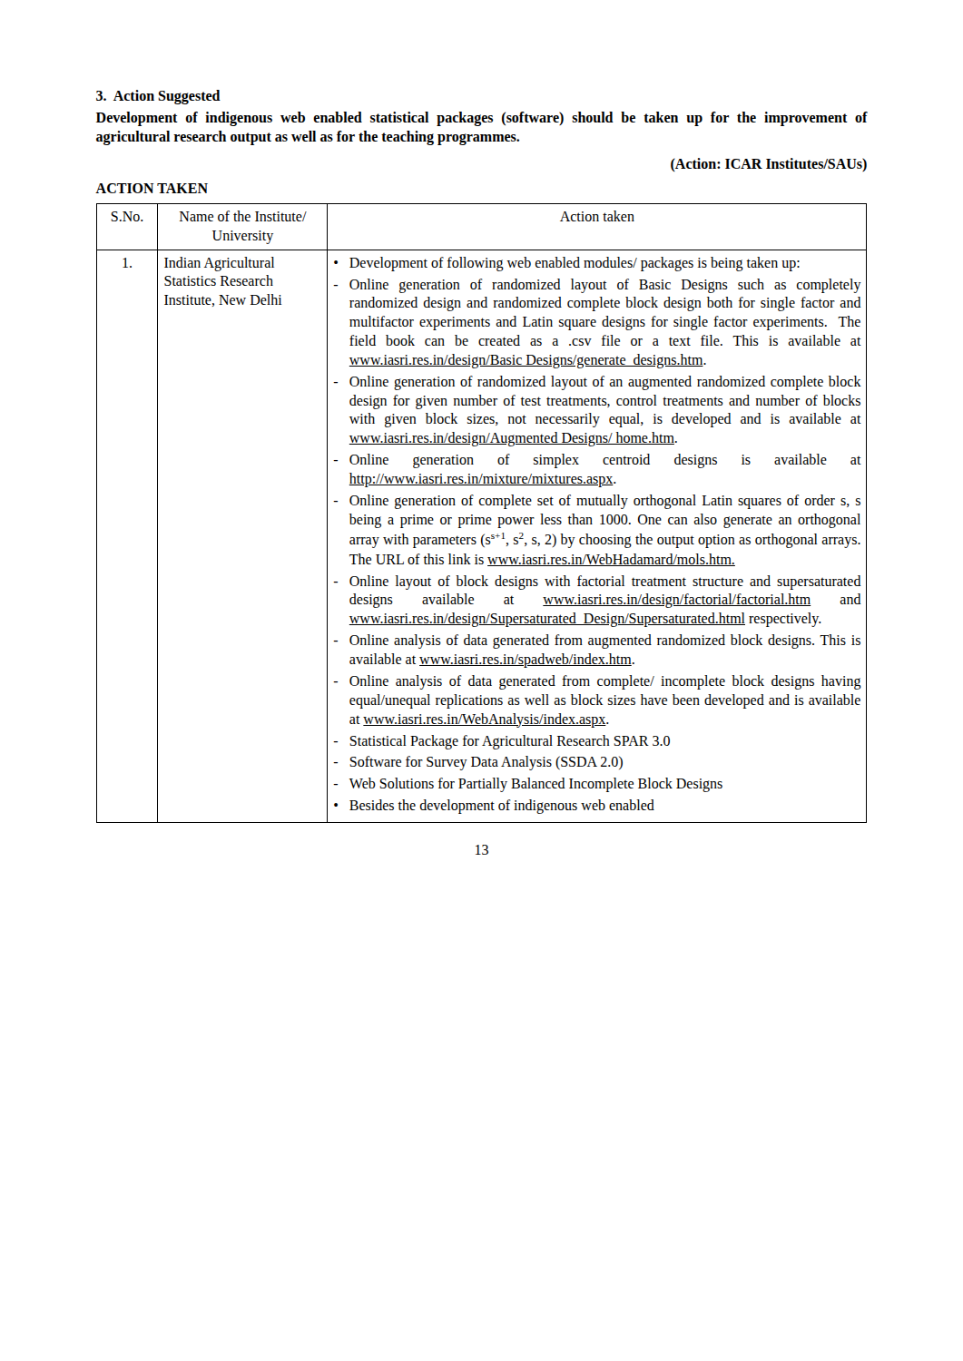3. Action Suggested
Development of indigenous web enabled statistical packages (software) should be taken up for the improvement of agricultural research output as well as for the teaching programmes.
(Action: ICAR Institutes/SAUs)
ACTION TAKEN
| S.No. | Name of the Institute/ University | Action taken |
| --- | --- | --- |
| 1. | Indian Agricultural Statistics Research Institute, New Delhi | Development of following web enabled modules/ packages is being taken up: Online generation of randomized layout of Basic Designs such as completely randomized design and randomized complete block design both for single factor and multifactor experiments and Latin square designs for single factor experiments. The field book can be created as a .csv file or a text file. This is available at www.iasri.res.in/design/Basic Designs/generate_designs.htm . Online generation of randomized layout of an augmented randomized complete block design for given number of test treatments, control treatments and number of blocks with given block sizes, not necessarily equal, is developed and is available at www.iasri.res.in/design/Augmented Designs/ home.htm . Online generation of simplex centroid designs is available at http://www.iasri.res.in/mixture/mixtures.aspx . Online generation of complete set of mutually orthogonal Latin squares of order s, s being a prime or prime power less than 1000. One can also generate an orthogonal array with parameters (s s+1 , s 2 , s, 2) by choosing the output option as orthogonal arrays. The URL of this link is www.iasri.res.in/WebHadamard/mols.htm. Online layout of block designs with factorial treatment structure and supersaturated designs available at www.iasri.res.in/design/factorial/factorial.htm and www.iasri.res.in/design/Supersaturated_Design/Supersaturated.html respectively. Online analysis of data generated from augmented randomized block designs. This is available at www.iasri.res.in/spadweb/index.htm . Online analysis of data generated from complete/ incomplete block designs having equal/unequal replications as well as block sizes have been developed and is available at www.iasri.res.in/WebAnalysis/index.aspx . Statistical Package for Agricultural Research SPAR 3.0 Software for Survey Data Analysis (SSDA 2.0) Web Solutions for Partially Balanced Incomplete Block Designs Besides the development of indigenous web enabled |
13